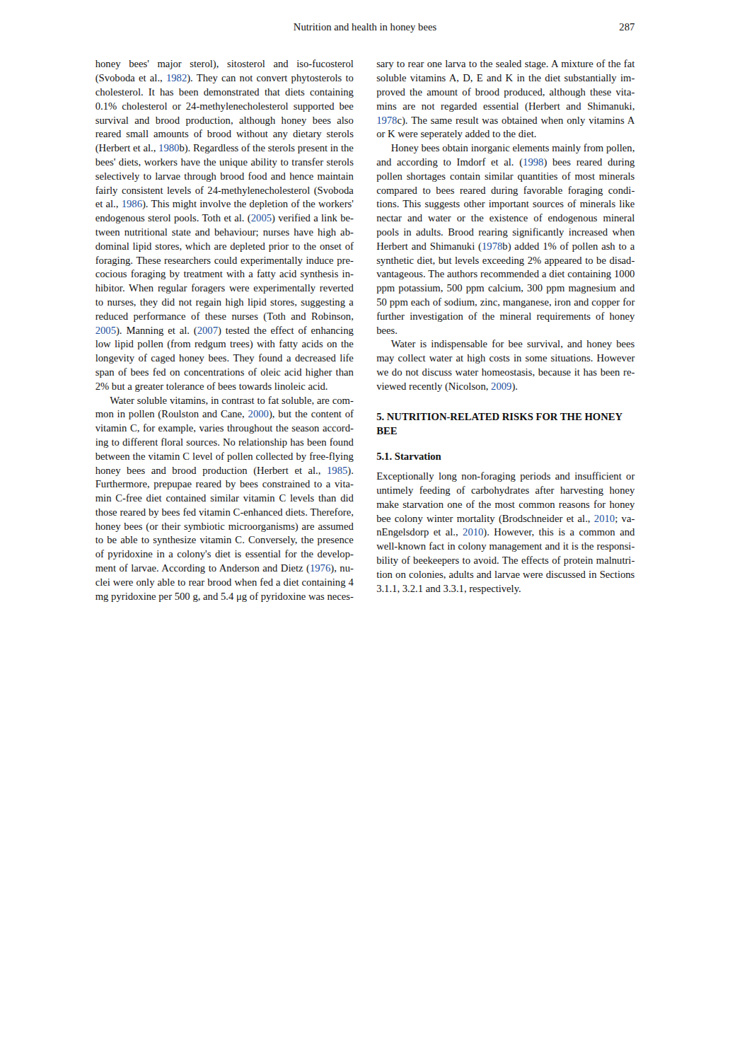Nutrition and health in honey bees 287
honey bees' major sterol), sitosterol and iso-fucosterol (Svoboda et al., 1982). They can not convert phytosterols to cholesterol. It has been demonstrated that diets containing 0.1% cholesterol or 24-methylenecholesterol supported bee survival and brood production, although honey bees also reared small amounts of brood without any dietary sterols (Herbert et al., 1980b). Regardless of the sterols present in the bees' diets, workers have the unique ability to transfer sterols selectively to larvae through brood food and hence maintain fairly consistent levels of 24-methylenecholesterol (Svoboda et al., 1986). This might involve the depletion of the workers' endogenous sterol pools. Toth et al. (2005) verified a link between nutritional state and behaviour; nurses have high abdominal lipid stores, which are depleted prior to the onset of foraging. These researchers could experimentally induce precocious foraging by treatment with a fatty acid synthesis inhibitor. When regular foragers were experimentally reverted to nurses, they did not regain high lipid stores, suggesting a reduced performance of these nurses (Toth and Robinson, 2005). Manning et al. (2007) tested the effect of enhancing low lipid pollen (from redgum trees) with fatty acids on the longevity of caged honey bees. They found a decreased life span of bees fed on concentrations of oleic acid higher than 2% but a greater tolerance of bees towards linoleic acid.
Water soluble vitamins, in contrast to fat soluble, are common in pollen (Roulston and Cane, 2000), but the content of vitamin C, for example, varies throughout the season according to different floral sources. No relationship has been found between the vitamin C level of pollen collected by free-flying honey bees and brood production (Herbert et al., 1985). Furthermore, prepupae reared by bees constrained to a vitamin C-free diet contained similar vitamin C levels than did those reared by bees fed vitamin C-enhanced diets. Therefore, honey bees (or their symbiotic microorganisms) are assumed to be able to synthesize vitamin C. Conversely, the presence of pyridoxine in a colony's diet is essential for the development of larvae. According to Anderson and Dietz (1976), nuclei were only able to rear brood when fed a diet containing 4 mg pyridoxine per 500 g, and 5.4 μg of pyridoxine was necessary to rear one larva to the sealed stage. A mixture of the fat soluble vitamins A, D, E and K in the diet substantially improved the amount of brood produced, although these vitamins are not regarded essential (Herbert and Shimanuki, 1978c). The same result was obtained when only vitamins A or K were seperately added to the diet.
Honey bees obtain inorganic elements mainly from pollen, and according to Imdorf et al. (1998) bees reared during pollen shortages contain similar quantities of most minerals compared to bees reared during favorable foraging conditions. This suggests other important sources of minerals like nectar and water or the existence of endogenous mineral pools in adults. Brood rearing significantly increased when Herbert and Shimanuki (1978b) added 1% of pollen ash to a synthetic diet, but levels exceeding 2% appeared to be disadvantageous. The authors recommended a diet containing 1000 ppm potassium, 500 ppm calcium, 300 ppm magnesium and 50 ppm each of sodium, zinc, manganese, iron and copper for further investigation of the mineral requirements of honey bees.
Water is indispensable for bee survival, and honey bees may collect water at high costs in some situations. However we do not discuss water homeostasis, because it has been reviewed recently (Nicolson, 2009).
5. Nutrition-related risks for the honey bee
5.1. Starvation
Exceptionally long non-foraging periods and insufficient or untimely feeding of carbohydrates after harvesting honey make starvation one of the most common reasons for honey bee colony winter mortality (Brodschneider et al., 2010; vanEngelsdorp et al., 2010). However, this is a common and well-known fact in colony management and it is the responsibility of beekeepers to avoid. The effects of protein malnutrition on colonies, adults and larvae were discussed in Sections 3.1.1, 3.2.1 and 3.3.1, respectively.